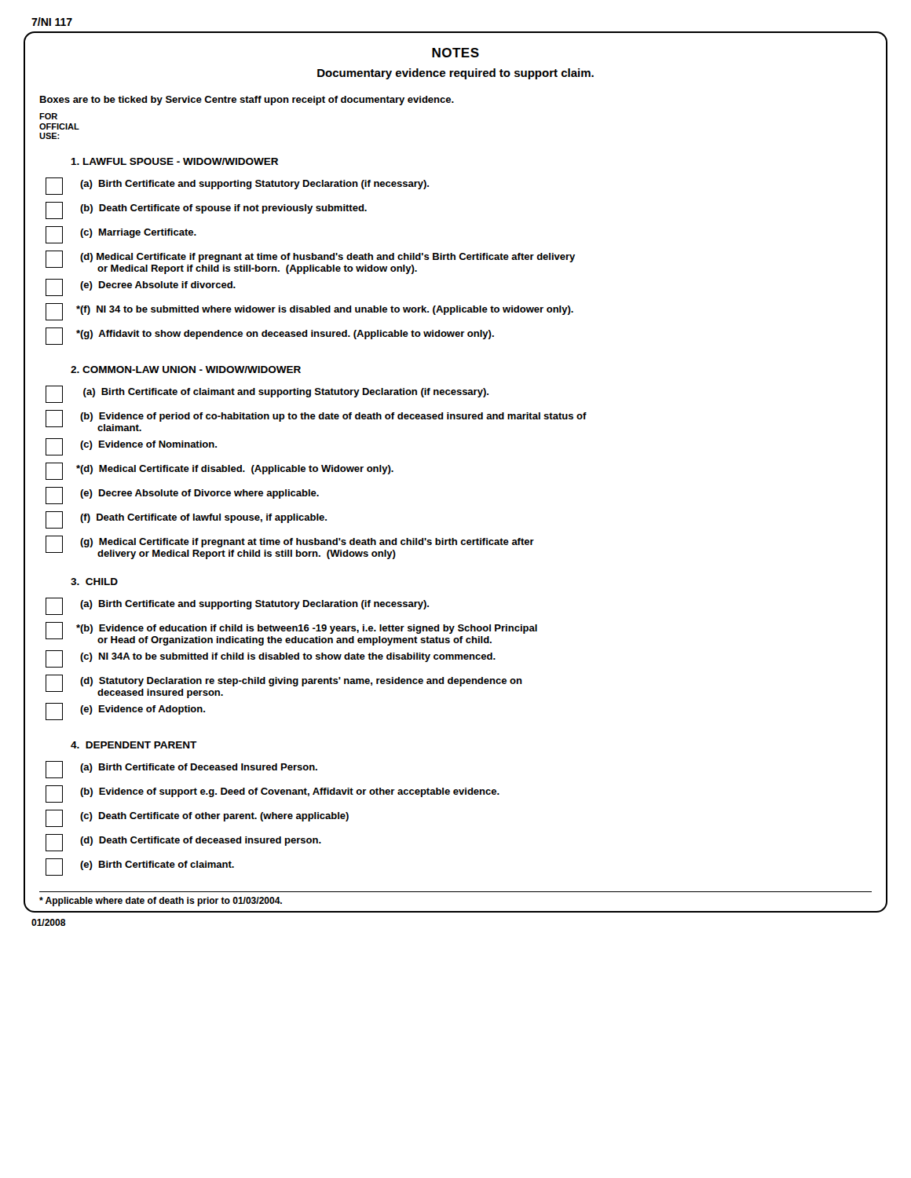7/NI 117
NOTES
Documentary evidence required to support claim.
Boxes are to be ticked by Service Centre staff upon receipt of documentary evidence.
FOR
OFFICIAL
USE:
1. LAWFUL SPOUSE - WIDOW/WIDOWER
| | | (a) Birth Certificate and supporting Statutory Declaration (if necessary). |
| | | (b) Death Certificate of spouse if not previously submitted. |
| | | (c) Marriage Certificate. |
| | | (d) Medical Certificate if pregnant at time of husband's death and child's Birth Certificate after delivery or Medical Report if child is still-born. (Applicable to widow only). |
| | | (e) Decree Absolute if divorced. |
| | * | (f) NI 34 to be submitted where widower is disabled and unable to work. (Applicable to widower only). |
| | * | (g) Affidavit to show dependence on deceased insured. (Applicable to widower only). |
2. COMMON-LAW UNION - WIDOW/WIDOWER
| | | (a) Birth Certificate of claimant and supporting Statutory Declaration (if necessary). |
| | | (b) Evidence of period of co-habitation up to the date of death of deceased insured and marital status of claimant. |
| | | (c) Evidence of Nomination. |
| | * | (d) Medical Certificate if disabled. (Applicable to Widower only). |
| | | (e) Decree Absolute of Divorce where applicable. |
| | | (f) Death Certificate of lawful spouse, if applicable. |
| | | (g) Medical Certificate if pregnant at time of husband's death and child's birth certificate after delivery or Medical Report if child is still born. (Widows only) |
3. CHILD
| | | (a) Birth Certificate and supporting Statutory Declaration (if necessary). |
| | * | (b) Evidence of education if child is between16 -19 years, i.e. letter signed by School Principal or Head of Organization indicating the education and employment status of child. |
| | | (c) NI 34A to be submitted if child is disabled to show date the disability commenced. |
| | | (d) Statutory Declaration re step-child giving parents' name, residence and dependence on deceased insured person. |
| | | (e) Evidence of Adoption. |
4. DEPENDENT PARENT
| | | (a) Birth Certificate of Deceased Insured Person. |
| | | (b) Evidence of support e.g. Deed of Covenant, Affidavit or other acceptable evidence. |
| | | (c) Death Certificate of other parent. (where applicable) |
| | | (d) Death Certificate of deceased insured person. |
| | | (e) Birth Certificate of claimant. |
* Applicable where date of death is prior to 01/03/2004.
01/2008